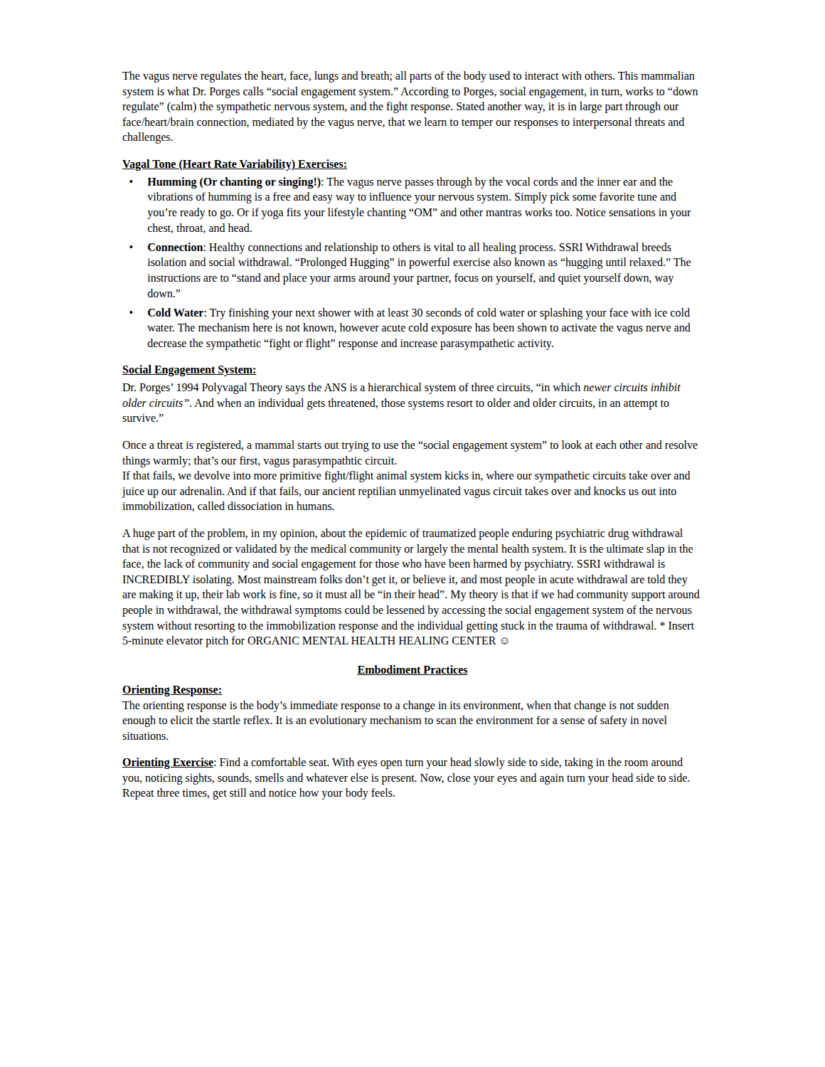The vagus nerve regulates the heart, face, lungs and breath; all parts of the body used to interact with others. This mammalian system is what Dr. Porges calls “social engagement system.” According to Porges, social engagement, in turn, works to “down regulate” (calm) the sympathetic nervous system, and the fight response. Stated another way, it is in large part through our face/heart/brain connection, mediated by the vagus nerve, that we learn to temper our responses to interpersonal threats and challenges.
Vagal Tone (Heart Rate Variability) Exercises:
Humming (Or chanting or singing!): The vagus nerve passes through by the vocal cords and the inner ear and the vibrations of humming is a free and easy way to influence your nervous system. Simply pick some favorite tune and you’re ready to go. Or if yoga fits your lifestyle chanting “OM” and other mantras works too. Notice sensations in your chest, throat, and head.
Connection: Healthy connections and relationship to others is vital to all healing process. SSRI Withdrawal breeds isolation and social withdrawal. “Prolonged Hugging” in powerful exercise also known as “hugging until relaxed.” The instructions are to “stand and place your arms around your partner, focus on yourself, and quiet yourself down, way down.”
Cold Water: Try finishing your next shower with at least 30 seconds of cold water or splashing your face with ice cold water. The mechanism here is not known, however acute cold exposure has been shown to activate the vagus nerve and decrease the sympathetic “fight or flight” response and increase parasympathetic activity.
Social Engagement System:
Dr. Porges’ 1994 Polyvagal Theory says the ANS is a hierarchical system of three circuits, “in which newer circuits inhibit older circuits”. And when an individual gets threatened, those systems resort to older and older circuits, in an attempt to survive.”
Once a threat is registered, a mammal starts out trying to use the “social engagement system” to look at each other and resolve things warmly; that’s our first, vagus parasympathtic circuit.
If that fails, we devolve into more primitive fight/flight animal system kicks in, where our sympathetic circuits take over and juice up our adrenalin. And if that fails, our ancient reptilian unmyelinated vagus circuit takes over and knocks us out into immobilization, called dissociation in humans.
A huge part of the problem, in my opinion, about the epidemic of traumatized people enduring psychiatric drug withdrawal that is not recognized or validated by the medical community or largely the mental health system. It is the ultimate slap in the face, the lack of community and social engagement for those who have been harmed by psychiatry. SSRI withdrawal is INCREDIBLY isolating. Most mainstream folks don’t get it, or believe it, and most people in acute withdrawal are told they are making it up, their lab work is fine, so it must all be “in their head”. My theory is that if we had community support around people in withdrawal, the withdrawal symptoms could be lessened by accessing the social engagement system of the nervous system without resorting to the immobilization response and the individual getting stuck in the trauma of withdrawal. * Insert 5-minute elevator pitch for ORGANIC MENTAL HEALTH HEALING CENTER ☺
Embodiment Practices
Orienting Response:
The orienting response is the body’s immediate response to a change in its environment, when that change is not sudden enough to elicit the startle reflex. It is an evolutionary mechanism to scan the environment for a sense of safety in novel situations.
Orienting Exercise: Find a comfortable seat. With eyes open turn your head slowly side to side, taking in the room around you, noticing sights, sounds, smells and whatever else is present. Now, close your eyes and again turn your head side to side. Repeat three times, get still and notice how your body feels.